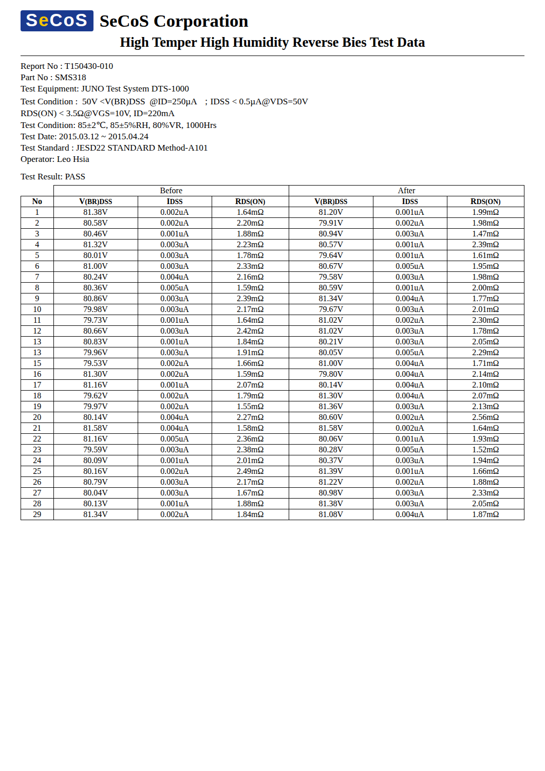Se CoS SeCoS Corporation
High Temper High Humidity Reverse Bies Test Data
Report No : T150430-010
Part No : SMS318
Test Equipment: JUNO Test System DTS-1000
Test Condition : 50V <V(BR)DSS @ID=250µA ；IDSS < 0.5µA@VDS=50V
RDS(ON) < 3.5Ω@VGS=10V, ID=220mA
Test Condition: 85±2℃, 85±5%RH, 80%VR, 1000Hrs
Test Date: 2015.03.12 ~ 2015.04.24
Test Standard : JESD22 STANDARD Method-A101
Operator: Leo Hsia
Test Result: PASS
| | Before | After |
| No | V (BR)DSS | I DSS | R DS(ON) | V (BR)DSS | I DSS | R DS(ON) |
| 1 | 81.38V | 0.002uA | 1.64mΩ | 81.20V | 0.001uA | 1.99mΩ |
| 2 | 80.58V | 0.002uA | 2.20mΩ | 79.91V | 0.002uA | 1.98mΩ |
| 3 | 80.46V | 0.001uA | 1.88mΩ | 80.94V | 0.003uA | 1.47mΩ |
| 4 | 81.32V | 0.003uA | 2.23mΩ | 80.57V | 0.001uA | 2.39mΩ |
| 5 | 80.01V | 0.003uA | 1.78mΩ | 79.64V | 0.001uA | 1.61mΩ |
| 6 | 81.00V | 0.003uA | 2.33mΩ | 80.67V | 0.005uA | 1.95mΩ |
| 7 | 80.24V | 0.004uA | 2.16mΩ | 79.58V | 0.003uA | 1.98mΩ |
| 8 | 80.36V | 0.005uA | 1.59mΩ | 80.59V | 0.001uA | 2.00mΩ |
| 9 | 80.86V | 0.003uA | 2.39mΩ | 81.34V | 0.004uA | 1.77mΩ |
| 10 | 79.98V | 0.003uA | 2.17mΩ | 79.67V | 0.003uA | 2.01mΩ |
| 11 | 79.73V | 0.001uA | 1.64mΩ | 81.02V | 0.002uA | 2.30mΩ |
| 12 | 80.66V | 0.003uA | 2.42mΩ | 81.02V | 0.003uA | 1.78mΩ |
| 13 | 80.83V | 0.001uA | 1.84mΩ | 80.21V | 0.003uA | 2.05mΩ |
| 13 | 79.96V | 0.003uA | 1.91mΩ | 80.05V | 0.005uA | 2.29mΩ |
| 15 | 79.53V | 0.002uA | 1.66mΩ | 81.00V | 0.004uA | 1.71mΩ |
| 16 | 81.30V | 0.002uA | 1.59mΩ | 79.80V | 0.004uA | 2.14mΩ |
| 17 | 81.16V | 0.001uA | 2.07mΩ | 80.14V | 0.004uA | 2.10mΩ |
| 18 | 79.62V | 0.002uA | 1.79mΩ | 81.30V | 0.004uA | 2.07mΩ |
| 19 | 79.97V | 0.002uA | 1.55mΩ | 81.36V | 0.003uA | 2.13mΩ |
| 20 | 80.14V | 0.004uA | 2.27mΩ | 80.60V | 0.002uA | 2.56mΩ |
| 21 | 81.58V | 0.004uA | 1.58mΩ | 81.58V | 0.002uA | 1.64mΩ |
| 22 | 81.16V | 0.005uA | 2.36mΩ | 80.06V | 0.001uA | 1.93mΩ |
| 23 | 79.59V | 0.003uA | 2.38mΩ | 80.28V | 0.005uA | 1.52mΩ |
| 24 | 80.09V | 0.001uA | 2.01mΩ | 80.37V | 0.003uA | 1.94mΩ |
| 25 | 80.16V | 0.002uA | 2.49mΩ | 81.39V | 0.001uA | 1.66mΩ |
| 26 | 80.79V | 0.003uA | 2.17mΩ | 81.22V | 0.002uA | 1.88mΩ |
| 27 | 80.04V | 0.003uA | 1.67mΩ | 80.98V | 0.003uA | 2.33mΩ |
| 28 | 80.13V | 0.001uA | 1.88mΩ | 81.38V | 0.003uA | 2.05mΩ |
| 29 | 81.34V | 0.002uA | 1.84mΩ | 81.08V | 0.004uA | 1.87mΩ |